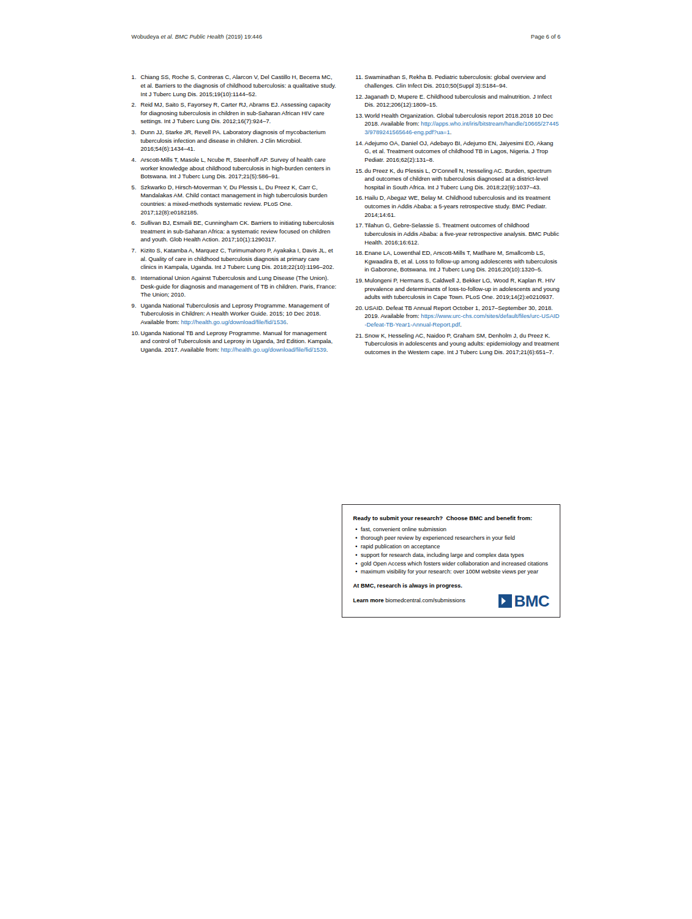Wobudeya et al. BMC Public Health(2019) 19:446
Page 6 of 6
Chiang SS, Roche S, Contreras C, Alarcon V, Del Castillo H, Becerra MC, et al. Barriers to the diagnosis of childhood tuberculosis: a qualitative study. Int J Tuberc Lung Dis. 2015;19(10):1144–52.
Reid MJ, Saito S, Fayorsey R, Carter RJ, Abrams EJ. Assessing capacity for diagnosing tuberculosis in children in sub-Saharan African HIV care settings. Int J Tuberc Lung Dis. 2012;16(7):924–7.
Dunn JJ, Starke JR, Revell PA. Laboratory diagnosis of mycobacterium tuberculosis infection and disease in children. J Clin Microbiol. 2016;54(6):1434–41.
Arscott-Mills T, Masole L, Ncube R, Steenhoff AP. Survey of health care worker knowledge about childhood tuberculosis in high-burden centers in Botswana. Int J Tuberc Lung Dis. 2017;21(5):586–91.
Szkwarko D, Hirsch-Moverman Y, Du Plessis L, Du Preez K, Carr C, Mandalakas AM. Child contact management in high tuberculosis burden countries: a mixed-methods systematic review. PLoS One. 2017;12(8):e0182185.
Sullivan BJ, Esmaili BE, Cunningham CK. Barriers to initiating tuberculosis treatment in sub-Saharan Africa: a systematic review focused on children and youth. Glob Health Action. 2017;10(1):1290317.
Kizito S, Katamba A, Marquez C, Turimumahoro P, Ayakaka I, Davis JL, et al. Quality of care in childhood tuberculosis diagnosis at primary care clinics in Kampala, Uganda. Int J Tuberc Lung Dis. 2018;22(10):1196–202.
International Union Against Tuberculosis and Lung Disease (The Union). Desk-guide for diagnosis and management of TB in children. Paris, France: The Union; 2010.
Uganda National Tuberculosis and Leprosy Programme. Management of Tuberculosis in Children: A Health Worker Guide. 2015; 10 Dec 2018. Available from: http://health.go.ug/download/file/fid/1536.
Uganda National TB and Leprosy Programme. Manual for management and control of Tuberculosis and Leprosy in Uganda, 3rd Edition. Kampala, Uganda. 2017. Available from: http://health.go.ug/download/file/fid/1539.
Swaminathan S, Rekha B. Pediatric tuberculosis: global overview and challenges. Clin Infect Dis. 2010;50(Suppl 3):S184–94.
Jaganath D, Mupere E. Childhood tuberculosis and malnutrition. J Infect Dis. 2012;206(12):1809–15.
World Health Organization. Global tuberculosis report 2018.2018 10 Dec 2018. Available from: http://apps.who.int/iris/bitstream/handle/10665/274453/9789241565646-eng.pdf?ua=1.
Adejumo OA, Daniel OJ, Adebayo BI, Adejumo EN, Jaiyesimi EO, Akang G, et al. Treatment outcomes of childhood TB in Lagos, Nigeria. J Trop Pediatr. 2016;62(2):131–8.
du Preez K, du Plessis L, O'Connell N, Hesseling AC. Burden, spectrum and outcomes of children with tuberculosis diagnosed at a district-level hospital in South Africa. Int J Tuberc Lung Dis. 2018;22(9):1037–43.
Hailu D, Abegaz WE, Belay M. Childhood tuberculosis and its treatment outcomes in Addis Ababa: a 5-years retrospective study. BMC Pediatr. 2014;14:61.
Tilahun G, Gebre-Selassie S. Treatment outcomes of childhood tuberculosis in Addis Ababa: a five-year retrospective analysis. BMC Public Health. 2016;16:612.
Enane LA, Lowenthal ED, Arscott-Mills T, Matlhare M, Smallcomb LS, Kgwaadira B, et al. Loss to follow-up among adolescents with tuberculosis in Gaborone, Botswana. Int J Tuberc Lung Dis. 2016;20(10):1320–5.
Mulongeni P, Hermans S, Caldwell J, Bekker LG, Wood R, Kaplan R. HIV prevalence and determinants of loss-to-follow-up in adolescents and young adults with tuberculosis in Cape Town. PLoS One. 2019;14(2):e0210937.
USAID. Defeat TB Annual Report October 1, 2017–September 30, 2018. 2019. Available from: https://www.urc-chs.com/sites/default/files/urc-USAID-Defeat-TB-Year1-Annual-Report.pdf.
Snow K, Hesseling AC, Naidoo P, Graham SM, Denholm J, du Preez K. Tuberculosis in adolescents and young adults: epidemiology and treatment outcomes in the Western cape. Int J Tuberc Lung Dis. 2017;21(6):651–7.
Ready to submit your research? Choose BMC and benefit from:
fast, convenient online submission
thorough peer review by experienced researchers in your field
rapid publication on acceptance
support for research data, including large and complex data types
gold Open Access which fosters wider collaboration and increased citations
maximum visibility for your research: over 100M website views per year
At BMC, research is always in progress.
Learn more biomedcentral.com/submissions
BMC